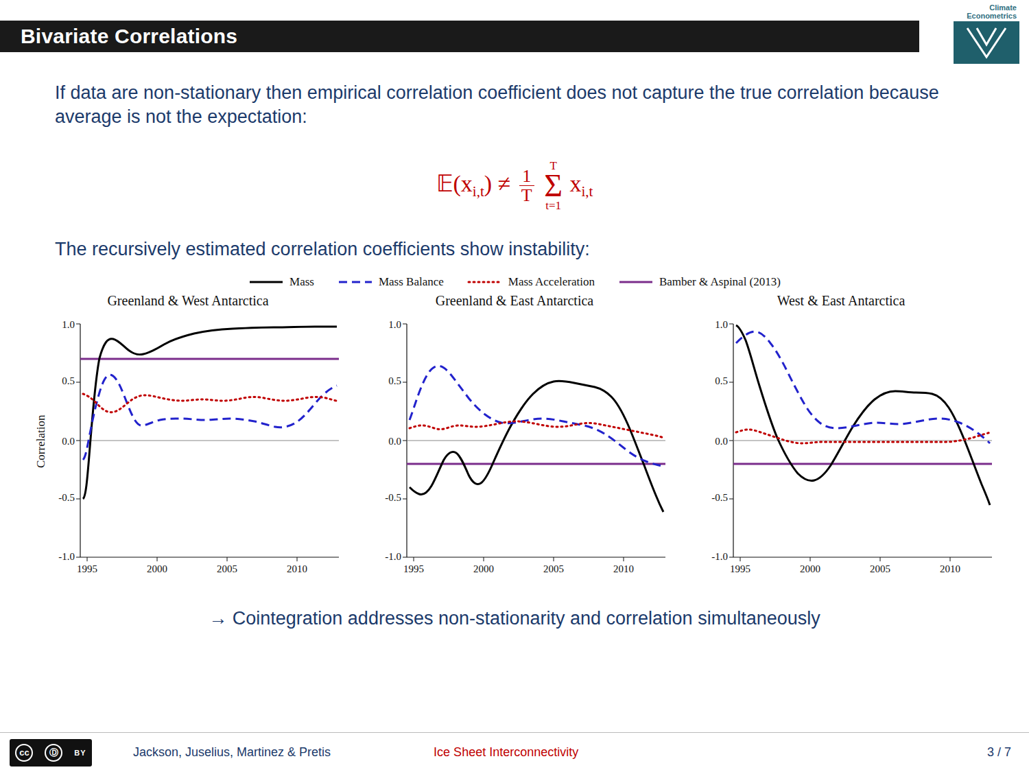Bivariate Correlations
Climate
Econometrics
If data are non-stationary then empirical correlation coefficient does not capture the true correlation because average is not the expectation:
𝔼(xi,t) ≠ 1 T TΣt=1 xi,t
The recursively estimated correlation coefficients show instability:
Mass Mass Balance Mass Acceleration Bamber & Aspinal (2013)
Greenland & West Antarctica
1.0 0.5 0.0 -0.5 -1.0 1995 2000 2005 2010 Correlation
Greenland & East Antarctica
1.0 0.5 0.0 -0.5 -1.0 1995 2000 2005 2010
West & East Antarctica
1.0 0.5 0.0 -0.5 -1.0 1995 2000 2005 2010
→ Cointegration addresses non-stationarity and correlation simultaneously
cc Ⓓ BY
Jackson, Juselius, Martinez & Pretis Ice Sheet Interconnectivity 3 / 7